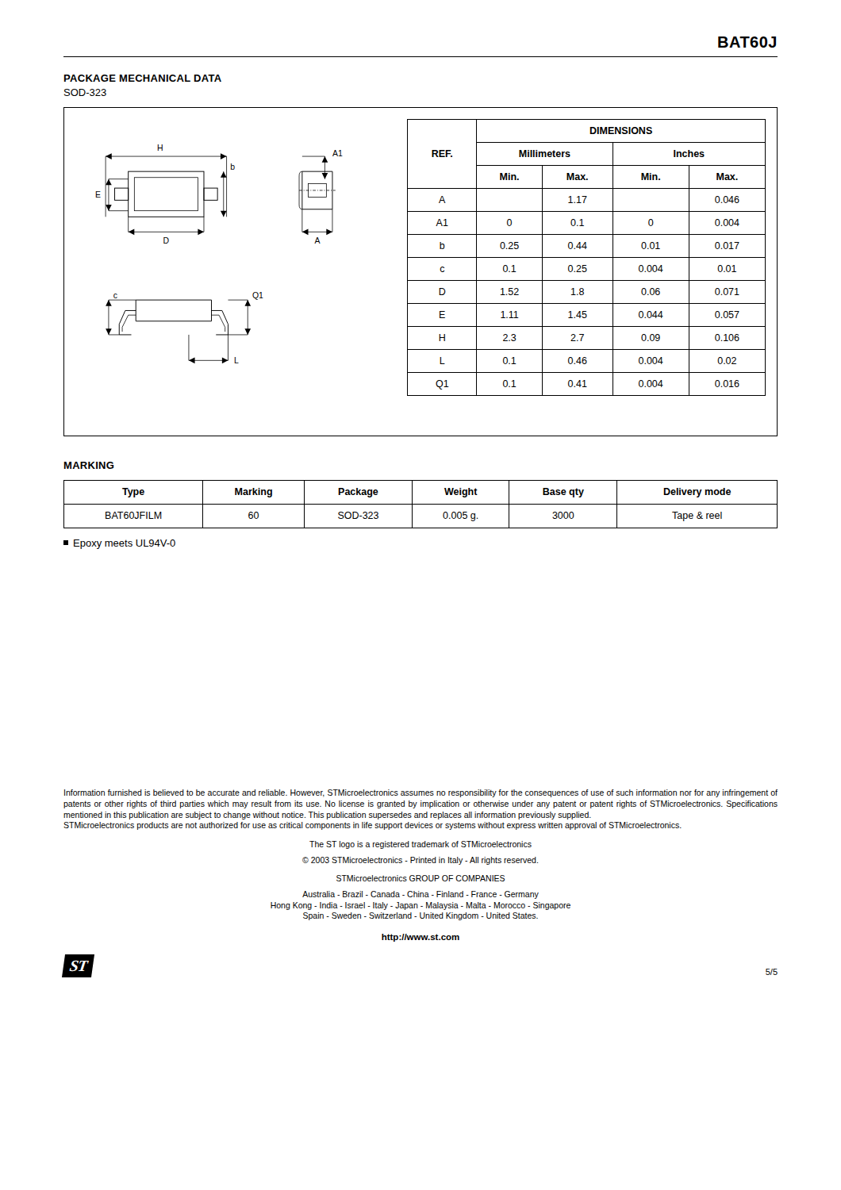BAT60J
PACKAGE MECHANICAL DATA
SOD-323
H b E D A1 A c Q1 L
| REF. | DIMENSIONS |
| --- | --- |
| Millimeters | Inches |
| Min. | Max. | Min. | Max. |
| A | | 1.17 | | 0.046 |
| A1 | 0 | 0.1 | 0 | 0.004 |
| b | 0.25 | 0.44 | 0.01 | 0.017 |
| c | 0.1 | 0.25 | 0.004 | 0.01 |
| D | 1.52 | 1.8 | 0.06 | 0.071 |
| E | 1.11 | 1.45 | 0.044 | 0.057 |
| H | 2.3 | 2.7 | 0.09 | 0.106 |
| L | 0.1 | 0.46 | 0.004 | 0.02 |
| Q1 | 0.1 | 0.41 | 0.004 | 0.016 |
MARKING
| Type | Marking | Package | Weight | Base qty | Delivery mode |
| --- | --- | --- | --- | --- | --- |
| BAT60JFILM | 60 | SOD-323 | 0.005 g. | 3000 | Tape & reel |
Epoxy meets UL94V-0
Information furnished is believed to be accurate and reliable. However, STMicroelectronics assumes no responsibility for the consequences of use of such information nor for any infringement of patents or other rights of third parties which may result from its use. No license is granted by implication or otherwise under any patent or patent rights of STMicroelectronics. Specifications mentioned in this publication are subject to change without notice. This publication supersedes and replaces all information previously supplied.
STMicroelectronics products are not authorized for use as critical components in life support devices or systems without express written approval of STMicroelectronics.
The ST logo is a registered trademark of STMicroelectronics
© 2003 STMicroelectronics - Printed in Italy - All rights reserved.
STMicroelectronics GROUP OF COMPANIES
Australia - Brazil - Canada - China - Finland - France - Germany
Hong Kong - India - Israel - Italy - Japan - Malaysia - Malta - Morocco - Singapore
Spain - Sweden - Switzerland - United Kingdom - United States.
http://www.st.com
ST 5/5